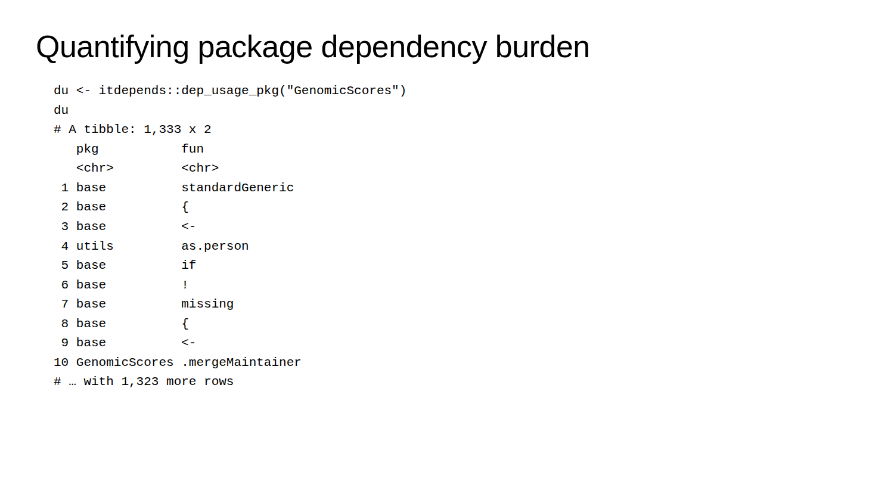Quantifying package dependency burden
du <- itdepends::dep_usage_pkg("GenomicScores")
du
# A tibble: 1,333 x 2
   pkg           fun
   <chr>         <chr>
 1 base          standardGeneric
 2 base          {
 3 base          <-
 4 utils         as.person
 5 base          if
 6 base          !
 7 base          missing
 8 base          {
 9 base          <-
10 GenomicScores .mergeMaintainer
# … with 1,323 more rows